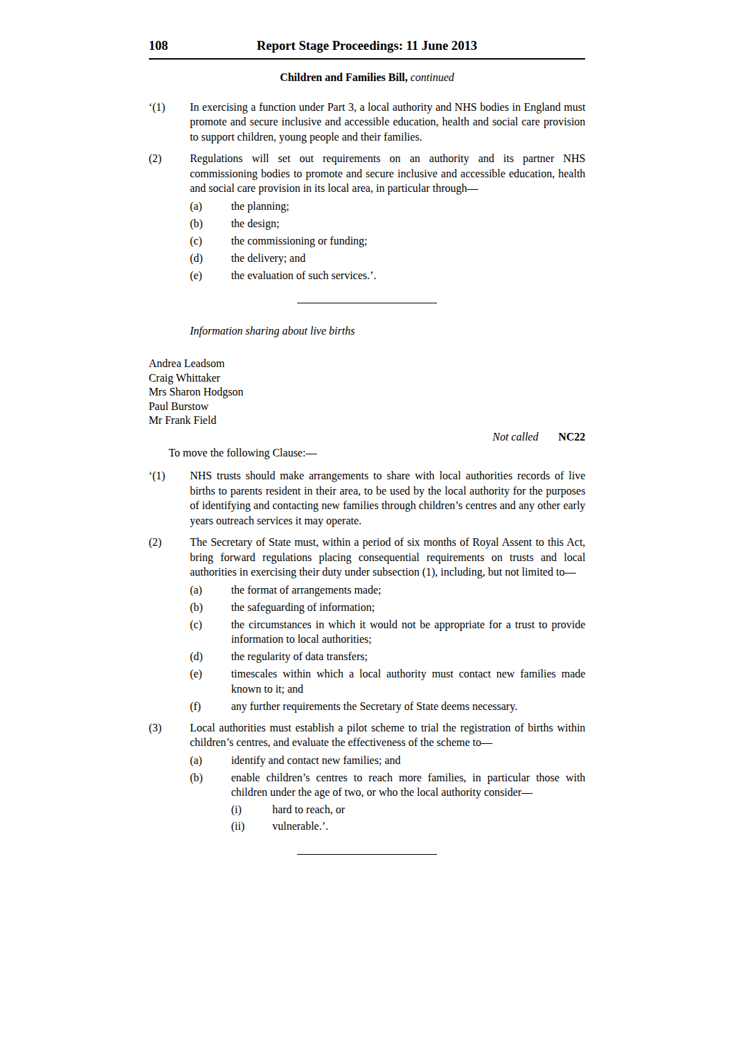108
Report Stage Proceedings: 11 June 2013
Children and Families Bill, continued
‘(1) In exercising a function under Part 3, a local authority and NHS bodies in England must promote and secure inclusive and accessible education, health and social care provision to support children, young people and their families.
(2) Regulations will set out requirements on an authority and its partner NHS commissioning bodies to promote and secure inclusive and accessible education, health and social care provision in its local area, in particular through—
(a) the planning;
(b) the design;
(c) the commissioning or funding;
(d) the delivery; and
(e) the evaluation of such services.’.
Information sharing about live births
Andrea Leadsom
Craig Whittaker
Mrs Sharon Hodgson
Paul Burstow
Mr Frank Field
Not called NC22
To move the following Clause:—
‘(1) NHS trusts should make arrangements to share with local authorities records of live births to parents resident in their area, to be used by the local authority for the purposes of identifying and contacting new families through children’s centres and any other early years outreach services it may operate.
(2) The Secretary of State must, within a period of six months of Royal Assent to this Act, bring forward regulations placing consequential requirements on trusts and local authorities in exercising their duty under subsection (1), including, but not limited to—
(a) the format of arrangements made;
(b) the safeguarding of information;
(c) the circumstances in which it would not be appropriate for a trust to provide information to local authorities;
(d) the regularity of data transfers;
(e) timescales within which a local authority must contact new families made known to it; and
(f) any further requirements the Secretary of State deems necessary.
(3) Local authorities must establish a pilot scheme to trial the registration of births within children’s centres, and evaluate the effectiveness of the scheme to—
(a) identify and contact new families; and
(b) enable children’s centres to reach more families, in particular those with children under the age of two, or who the local authority consider—
(i) hard to reach, or
(ii) vulnerable.’.